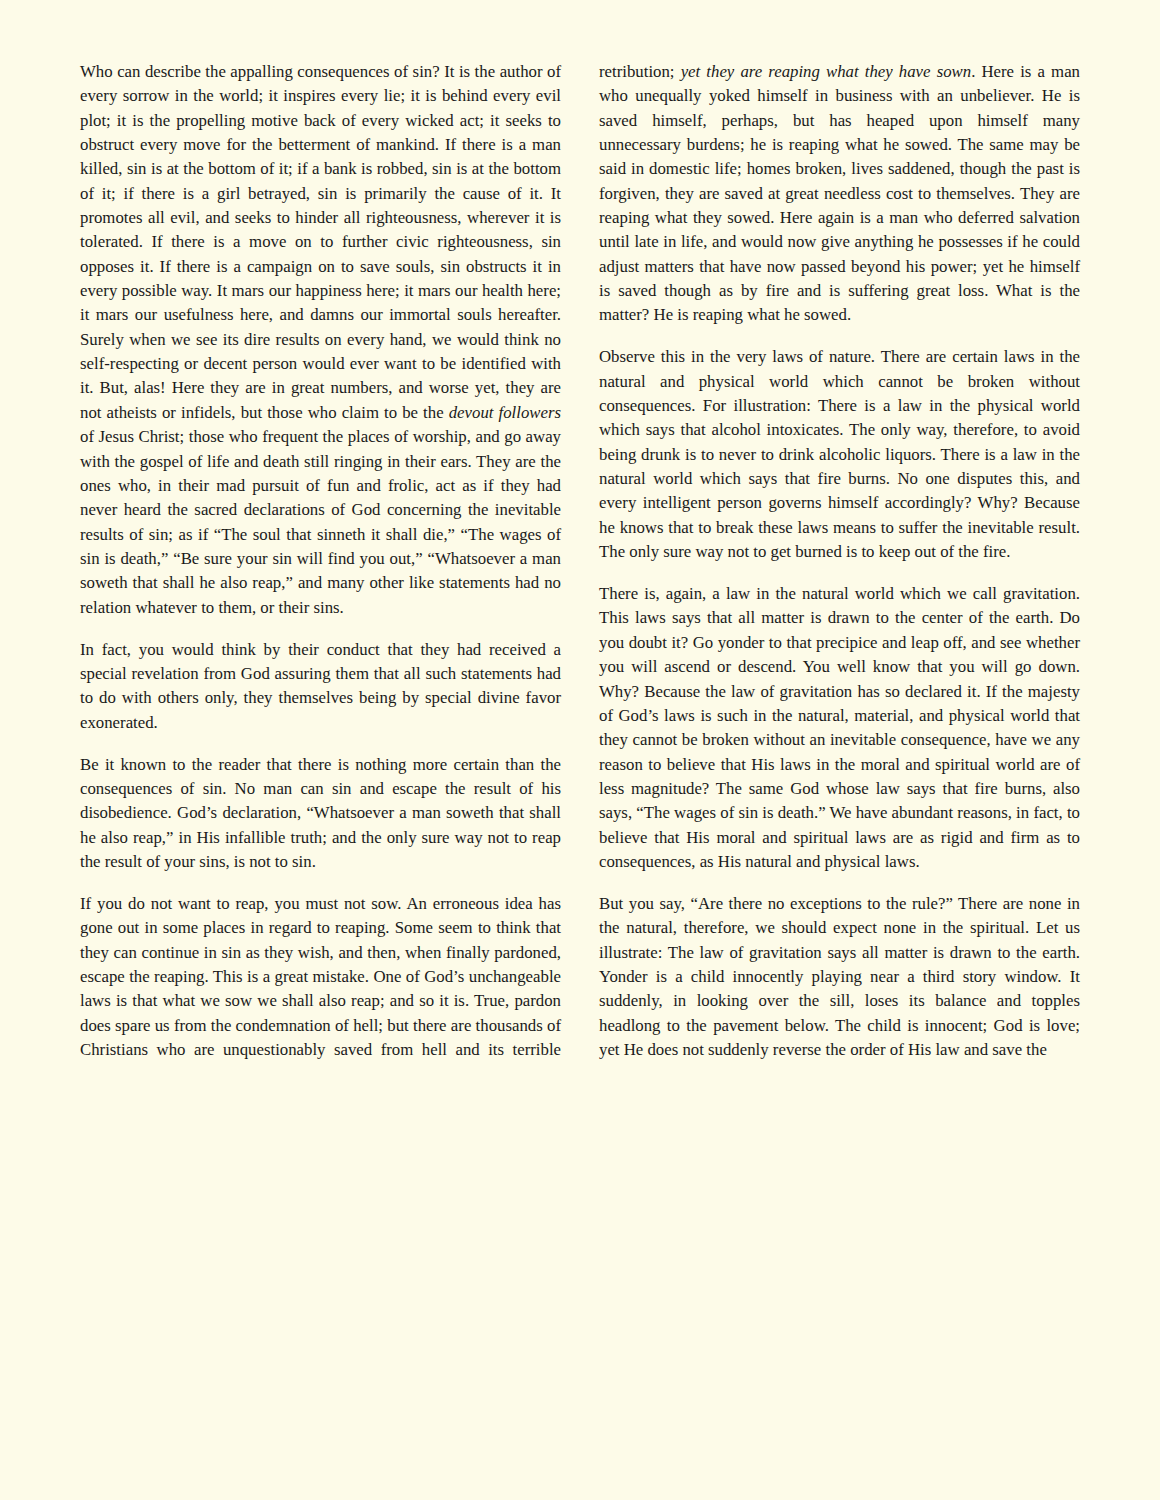Who can describe the appalling consequences of sin? It is the author of every sorrow in the world; it inspires every lie; it is behind every evil plot; it is the propelling motive back of every wicked act; it seeks to obstruct every move for the betterment of mankind. If there is a man killed, sin is at the bottom of it; if a bank is robbed, sin is at the bottom of it; if there is a girl betrayed, sin is primarily the cause of it. It promotes all evil, and seeks to hinder all righteousness, wherever it is tolerated. If there is a move on to further civic righteousness, sin opposes it. If there is a campaign on to save souls, sin obstructs it in every possible way. It mars our happiness here; it mars our health here; it mars our usefulness here, and damns our immortal souls hereafter. Surely when we see its dire results on every hand, we would think no self-respecting or decent person would ever want to be identified with it. But, alas! Here they are in great numbers, and worse yet, they are not atheists or infidels, but those who claim to be the devout followers of Jesus Christ; those who frequent the places of worship, and go away with the gospel of life and death still ringing in their ears. They are the ones who, in their mad pursuit of fun and frolic, act as if they had never heard the sacred declarations of God concerning the inevitable results of sin; as if “The soul that sinneth it shall die,” “The wages of sin is death,” “Be sure your sin will find you out,” “Whatsoever a man soweth that shall he also reap,” and many other like statements had no relation whatever to them, or their sins.
In fact, you would think by their conduct that they had received a special revelation from God assuring them that all such statements had to do with others only, they themselves being by special divine favor exonerated.
Be it known to the reader that there is nothing more certain than the consequences of sin. No man can sin and escape the result of his disobedience. God’s declaration, “Whatsoever a man soweth that shall he also reap,” in His infallible truth; and the only sure way not to reap the result of your sins, is not to sin.
If you do not want to reap, you must not sow. An erroneous idea has gone out in some places in regard to reaping. Some seem to think that they can continue in sin as they wish, and then, when finally pardoned, escape the reaping. This is a great mistake. One of God’s unchangeable laws is that what we sow we shall also reap; and so it is. True, pardon does spare us from the condemnation of hell; but there are thousands of Christians who are unquestionably saved from hell and its terrible retribution; yet they are reaping what they have sown. Here is a man who unequally yoked himself in business with an unbeliever. He is saved himself, perhaps, but has heaped upon himself many unnecessary burdens; he is reaping what he sowed. The same may be said in domestic life; homes broken, lives saddened, though the past is forgiven, they are saved at great needless cost to themselves. They are reaping what they sowed. Here again is a man who deferred salvation until late in life, and would now give anything he possesses if he could adjust matters that have now passed beyond his power; yet he himself is saved though as by fire and is suffering great loss. What is the matter? He is reaping what he sowed.
Observe this in the very laws of nature. There are certain laws in the natural and physical world which cannot be broken without consequences. For illustration: There is a law in the physical world which says that alcohol intoxicates. The only way, therefore, to avoid being drunk is to never to drink alcoholic liquors. There is a law in the natural world which says that fire burns. No one disputes this, and every intelligent person governs himself accordingly? Why? Because he knows that to break these laws means to suffer the inevitable result. The only sure way not to get burned is to keep out of the fire.
There is, again, a law in the natural world which we call gravitation. This laws says that all matter is drawn to the center of the earth. Do you doubt it? Go yonder to that precipice and leap off, and see whether you will ascend or descend. You well know that you will go down. Why? Because the law of gravitation has so declared it. If the majesty of God’s laws is such in the natural, material, and physical world that they cannot be broken without an inevitable consequence, have we any reason to believe that His laws in the moral and spiritual world are of less magnitude? The same God whose law says that fire burns, also says, “The wages of sin is death.” We have abundant reasons, in fact, to believe that His moral and spiritual laws are as rigid and firm as to consequences, as His natural and physical laws.
But you say, “Are there no exceptions to the rule?” There are none in the natural, therefore, we should expect none in the spiritual. Let us illustrate: The law of gravitation says all matter is drawn to the earth. Yonder is a child innocently playing near a third story window. It suddenly, in looking over the sill, loses its balance and topples headlong to the pavement below. The child is innocent; God is love; yet He does not suddenly reverse the order of His law and save the